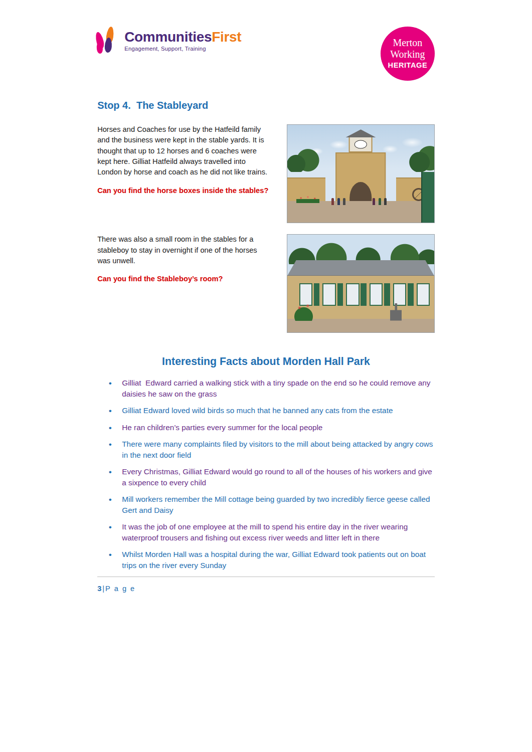Communities First
Engagement, Support, Training
Merton Working HERITAGE
Stop 4. The Stableyard
Horses and Coaches for use by the Hatfeild family and the business were kept in the stable yards. It is thought that up to 12 horses and 6 coaches were kept here. Gilliat Hatfeild always travelled into London by horse and coach as he did not like trains.
Can you find the horse boxes inside the stables?
There was also a small room in the stables for a stableboy to stay in overnight if one of the horses was unwell.
Can you find the Stableboy’s room?
Interesting Facts about Morden Hall Park
Gilliat Edward carried a walking stick with a tiny spade on the end so he could remove any daisies he saw on the grass
Gilliat Edward loved wild birds so much that he banned any cats from the estate
He ran children’s parties every summer for the local people
There were many complaints filed by visitors to the mill about being attacked by angry cows in the next door field
Every Christmas, Gilliat Edward would go round to all of the houses of his workers and give a sixpence to every child
Mill workers remember the Mill cottage being guarded by two incredibly fierce geese called Gert and Daisy
It was the job of one employee at the mill to spend his entire day in the river wearing waterproof trousers and fishing out excess river weeds and litter left in there
Whilst Morden Hall was a hospital during the war, Gilliat Edward took patients out on boat trips on the river every Sunday
3|P a g e